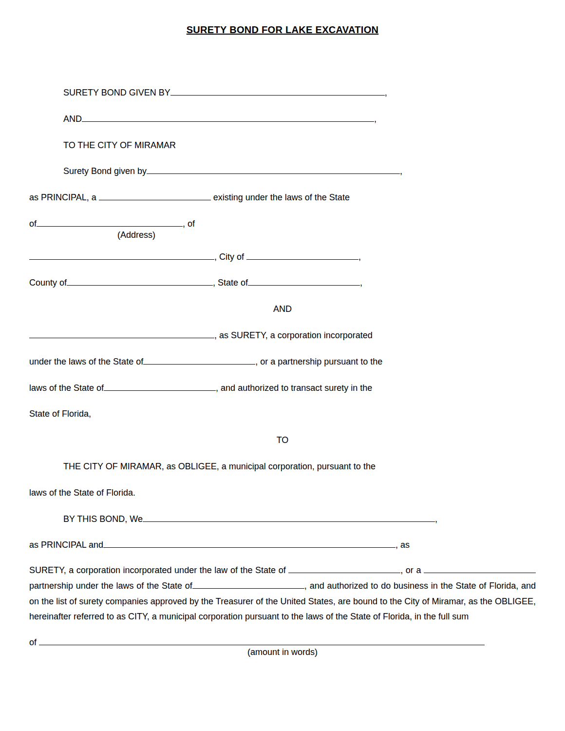SURETY BOND FOR LAKE EXCAVATION
SURETY BOND GIVEN BY ,
AND ,
TO THE CITY OF MIRAMAR
Surety Bond given by ,
as PRINCIPAL, a existing under the laws of the State
of , of (Address)
, City of ,
County of , State of ,
AND
, as SURETY, a corporation incorporated
under the laws of the State of , or a partnership pursuant to the
laws of the State of , and authorized to transact surety in the
State of Florida,
TO
THE CITY OF MIRAMAR, as OBLIGEE, a municipal corporation, pursuant to the
laws of the State of Florida.
BY THIS BOND, We ,
as PRINCIPAL and , as
SURETY, a corporation incorporated under the law of the State of , or a partnership under the laws of the State of , and authorized to do business in the State of Florida, and on the list of surety companies approved by the Treasurer of the United States, are bound to the City of Miramar, as the OBLIGEE, hereinafter referred to as CITY, a municipal corporation pursuant to the laws of the State of Florida, in the full sum
of (amount in words)